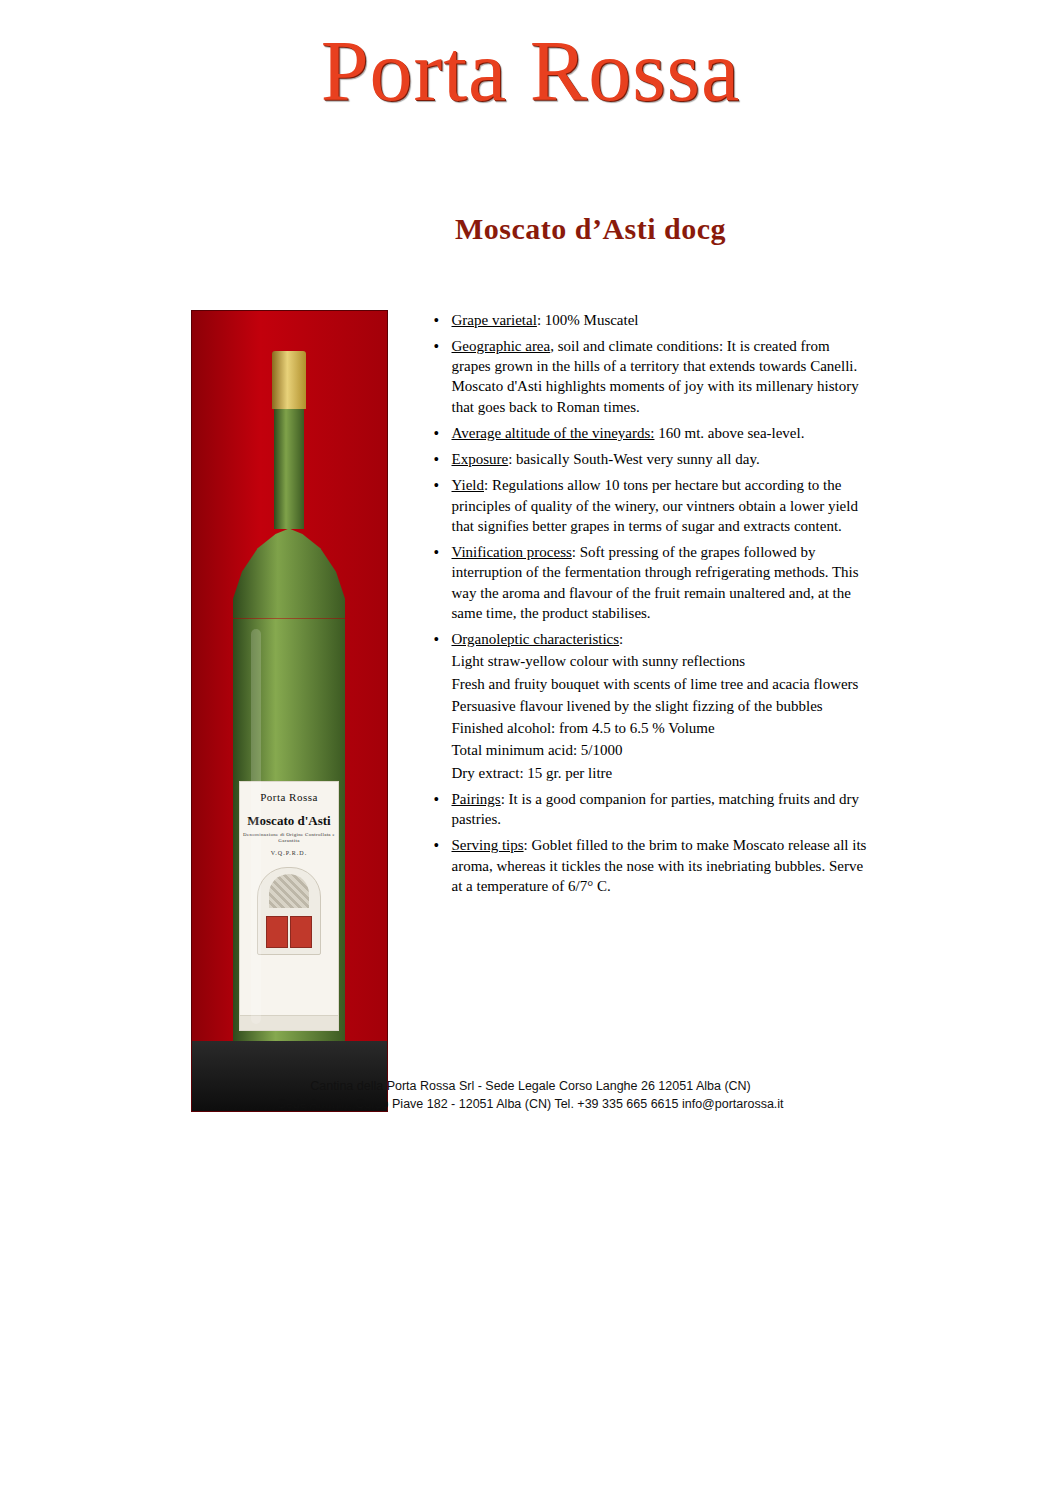Porta Rossa
Moscato d’Asti docg
Porta Rossa
Moscato d'Asti
Denominazione di Origine Controllata e Garantita
V.Q.P.R.D.
Grape varietal: 100% Muscatel
Geographic area, soil and climate conditions: It is created from grapes grown in the hills of a territory that extends towards Canelli. Moscato d'Asti highlights moments of joy with its millenary history that goes back to Roman times.
Average altitude of the vineyards: 160 mt. above sea-level.
Exposure: basically South-West very sunny all day.
Yield: Regulations allow 10 tons per hectare but according to the principles of quality of the winery, our vintners obtain a lower yield that signifies better grapes in terms of sugar and extracts content.
Vinification process: Soft pressing of the grapes followed by interruption of the fermentation through refrigerating methods. This way the aroma and flavour of the fruit remain unaltered and, at the same time, the product stabilises.
Organoleptic characteristics: Light straw-yellow colour with sunny reflections Fresh and fruity bouquet with scents of lime tree and acacia flowers Persuasive flavour livened by the slight fizzing of the bubbles Finished alcohol: from 4.5 to 6.5 % Volume Total minimum acid: 5/1000 Dry extract: 15 gr. per litre
Pairings: It is a good companion for parties, matching fruits and dry pastries.
Serving tips: Goblet filled to the brim to make Moscato release all its aroma, whereas it tickles the nose with its inebriating bubbles. Serve at a temperature of 6/7° C.
Cantina della Porta Rossa Srl - Sede Legale Corso Langhe 26 12051 Alba (CN)
Sede Ammin. Corso Piave 182 - 12051 Alba (CN) Tel. +39 335 665 6615 info@portarossa.it